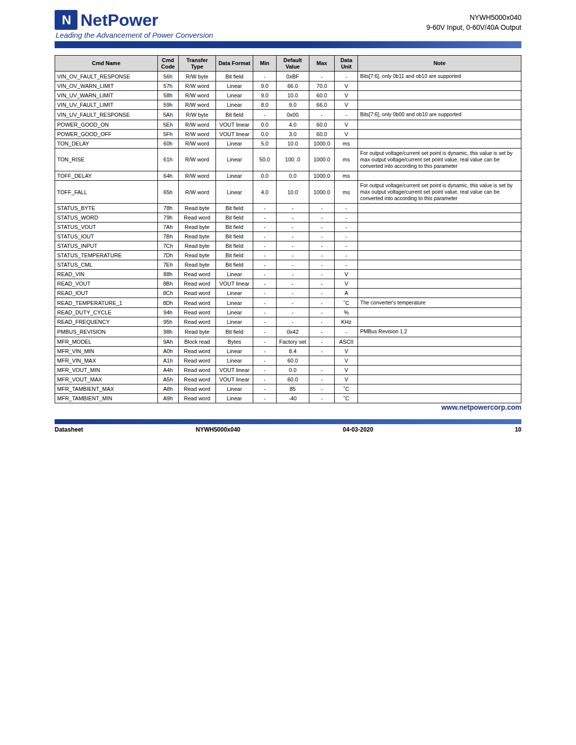N
Net Power
Leading the Advancement of Power Conversion
NYWH5000x040
9-60V Input, 0-60V/40A Output
| Cmd Name | Cmd Code | Transfer Type | Data Format | Min | Default Value | Max | Data Unit | Note |
| --- | --- | --- | --- | --- | --- | --- | --- | --- |
| VIN_OV_FAULT_RESPONSE | 56h | R/W byte | Bit field | - | 0xBF | - | - | Bits[7:6], only 0b11 and ob10 are supported |
| VIN_OV_WARN_LIMIT | 57h | R/W word | Linear | 9.0 | 66.0 | 70.0 | V | |
| VIN_UV_WARN_LIMIT | 58h | R/W word | Linear | 9.0 | 10.0 | 60.0 | V | |
| VIN_UV_FAULT_LIMIT | 59h | R/W word | Linear | 8.0 | 9.0 | 66.0 | V | |
| VIN_UV_FAULT_RESPONSE | 5Ah | R/W byte | Bit field | - | 0x00 | - | - | Bits[7:6], only 0b00 and ob10 are supported |
| POWER_GOOD_ON | 5Eh | R/W word | VOUT linear | 0.0 | 4.0 | 60.0 | V | |
| POWER_GOOD_OFF | 5Fh | R/W word | VOUT linear | 0.0 | 3.0 | 60.0 | V | |
| TON_DELAY | 60h | R/W word | Linear | 5.0 | 10.0 | 1000.0 | ms | |
| TON_RISE | 61h | R/W word | Linear | 50.0 | 100 .0 | 1000.0 | ms | For output voltage/current set point is dynamic, this value is set by max output voltage/current set point value, real value can be converted into according to this parameter |
| TOFF_DELAY | 64h | R/W word | Linear | 0.0 | 0.0 | 1000.0 | ms | |
| TOFF_FALL | 65h | R/W word | Linear | 4.0 | 10.0 | 1000.0 | ms | For output voltage/current set point is dynamic, this value is set by max output voltage/current set point value, real value can be converted into according to this parameter |
| STATUS_BYTE | 78h | Read byte | Bit field | - | - | - | - | |
| STATUS_WORD | 79h | Read word | Bit field | - | - | - | - | |
| STATUS_VOUT | 7Ah | Read byte | Bit field | - | - | - | - | |
| STATUS_IOUT | 7Bh | Read byte | Bit field | - | - | - | - | |
| STATUS_INPUT | 7Ch | Read byte | Bit field | - | - | - | - | |
| STATUS_TEMPERATURE | 7Dh | Read byte | Bit field | - | - | - | - | |
| STATUS_CML | 7Eh | Read byte | Bit field | - | - | - | - | |
| READ_VIN | 88h | Read word | Linear | - | - | - | V | |
| READ_VOUT | 8Bh | Read word | VOUT linear | - | - | - | V | |
| READ_IOUT | 8Ch | Read word | Linear | - | - | - | A | |
| READ_TEMPERATURE_1 | 8Dh | Read word | Linear | - | - | - | ˚C | The converter's temperature |
| READ_DUTY_CYCLE | 94h | Read word | Linear | - | - | - | % | |
| READ_FREQUENCY | 95h | Read word | Linear | - | - | - | KHz | |
| PMBUS_REVISION | 98h | Read byte | Bit field | - | 0x42 | - | - | PMBus Revision 1.2 |
| MFR_MODEL | 9Ah | Block read | Bytes | - | Factory set | - | ASCII | |
| MFR_VIN_MIN | A0h | Read word | Linear | - | 8.4 | - | V | |
| MFR_VIN_MAX | A1h | Read word | Linear | - | 60.0 | | V | |
| MFR_VOUT_MIN | A4h | Read word | VOUT linear | - | 0.0 | - | V | |
| MFR_VOUT_MAX | A5h | Read word | VOUT linear | - | 60.0 | - | V | |
| MFR_TAMBIENT_MAX | A8h | Read word | Linear | - | 85 | - | ˚C | |
| MFR_TAMBIENT_MIN | A9h | Read word | Linear | - | -40 | - | ˚C | |
www.netpowercorp.com
Datasheet NYWH5000x040 04-03-2020 10